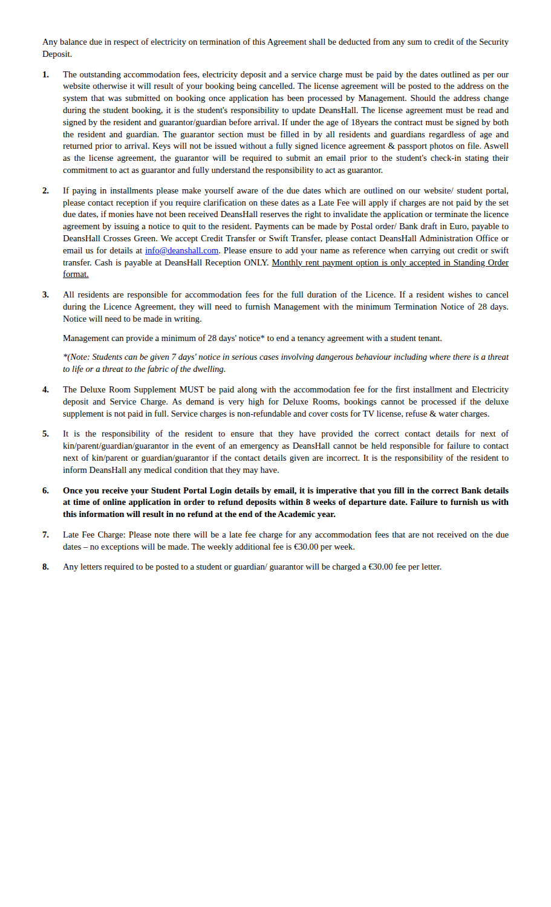Any balance due in respect of electricity on termination of this Agreement shall be deducted from any sum to credit of the Security Deposit.
The outstanding accommodation fees, electricity deposit and a service charge must be paid by the dates outlined as per our website otherwise it will result of your booking being cancelled. The license agreement will be posted to the address on the system that was submitted on booking once application has been processed by Management. Should the address change during the student booking, it is the student's responsibility to update DeansHall. The license agreement must be read and signed by the resident and guarantor/guardian before arrival. If under the age of 18years the contract must be signed by both the resident and guardian. The guarantor section must be filled in by all residents and guardians regardless of age and returned prior to arrival. Keys will not be issued without a fully signed licence agreement & passport photos on file. Aswell as the license agreement, the guarantor will be required to submit an email prior to the student's check-in stating their commitment to act as guarantor and fully understand the responsibility to act as guarantor.
If paying in installments please make yourself aware of the due dates which are outlined on our website/ student portal, please contact reception if you require clarification on these dates as a Late Fee will apply if charges are not paid by the set due dates, if monies have not been received DeansHall reserves the right to invalidate the application or terminate the licence agreement by issuing a notice to quit to the resident. Payments can be made by Postal order/ Bank draft in Euro, payable to DeansHall Crosses Green. We accept Credit Transfer or Swift Transfer, please contact DeansHall Administration Office or email us for details at info@deanshall.com. Please ensure to add your name as reference when carrying out credit or swift transfer. Cash is payable at DeansHall Reception ONLY. Monthly rent payment option is only accepted in Standing Order format.
All residents are responsible for accommodation fees for the full duration of the Licence. If a resident wishes to cancel during the Licence Agreement, they will need to furnish Management with the minimum Termination Notice of 28 days. Notice will need to be made in writing.
Management can provide a minimum of 28 days' notice* to end a tenancy agreement with a student tenant.
*(Note: Students can be given 7 days' notice in serious cases involving dangerous behaviour including where there is a threat to life or a threat to the fabric of the dwelling.
The Deluxe Room Supplement MUST be paid along with the accommodation fee for the first installment and Electricity deposit and Service Charge. As demand is very high for Deluxe Rooms, bookings cannot be processed if the deluxe supplement is not paid in full. Service charges is non-refundable and cover costs for TV license, refuse & water charges.
It is the responsibility of the resident to ensure that they have provided the correct contact details for next of kin/parent/guardian/guarantor in the event of an emergency as DeansHall cannot be held responsible for failure to contact next of kin/parent or guardian/guarantor if the contact details given are incorrect. It is the responsibility of the resident to inform DeansHall any medical condition that they may have.
Once you receive your Student Portal Login details by email, it is imperative that you fill in the correct Bank details at time of online application in order to refund deposits within 8 weeks of departure date. Failure to furnish us with this information will result in no refund at the end of the Academic year.
Late Fee Charge: Please note there will be a late fee charge for any accommodation fees that are not received on the due dates – no exceptions will be made. The weekly additional fee is €30.00 per week.
Any letters required to be posted to a student or guardian/ guarantor will be charged a €30.00 fee per letter.